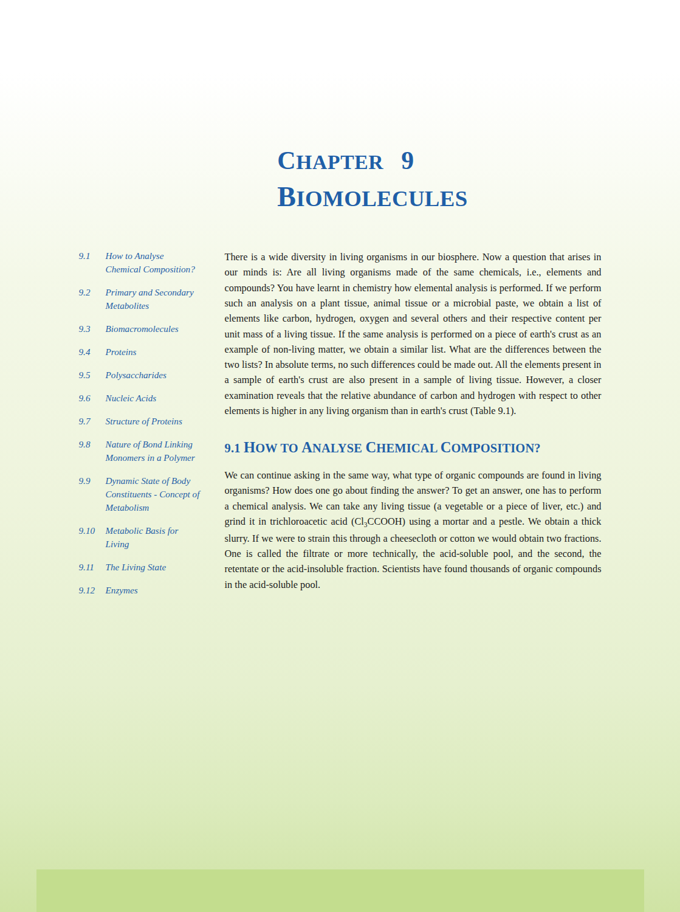CHAPTER 9
BIOMOLECULES
9.1 How to Analyse Chemical Composition?
9.2 Primary and Secondary Metabolites
9.3 Biomacromolecules
9.4 Proteins
9.5 Polysaccharides
9.6 Nucleic Acids
9.7 Structure of Proteins
9.8 Nature of Bond Linking Monomers in a Polymer
9.9 Dynamic State of Body Constituents - Concept of Metabolism
9.10 Metabolic Basis for Living
9.11 The Living State
9.12 Enzymes
There is a wide diversity in living organisms in our biosphere. Now a question that arises in our minds is: Are all living organisms made of the same chemicals, i.e., elements and compounds? You have learnt in chemistry how elemental analysis is performed. If we perform such an analysis on a plant tissue, animal tissue or a microbial paste, we obtain a list of elements like carbon, hydrogen, oxygen and several others and their respective content per unit mass of a living tissue. If the same analysis is performed on a piece of earth's crust as an example of non-living matter, we obtain a similar list. What are the differences between the two lists? In absolute terms, no such differences could be made out. All the elements present in a sample of earth's crust are also present in a sample of living tissue. However, a closer examination reveals that the relative abundance of carbon and hydrogen with respect to other elements is higher in any living organism than in earth's crust (Table 9.1).
9.1 HOW TO ANALYSE CHEMICAL COMPOSITION?
We can continue asking in the same way, what type of organic compounds are found in living organisms? How does one go about finding the answer? To get an answer, one has to perform a chemical analysis. We can take any living tissue (a vegetable or a piece of liver, etc.) and grind it in trichloroacetic acid (Cl3CCOOH) using a mortar and a pestle. We obtain a thick slurry. If we were to strain this through a cheesecloth or cotton we would obtain two fractions. One is called the filtrate or more technically, the acid-soluble pool, and the second, the retentate or the acid-insoluble fraction. Scientists have found thousands of organic compounds in the acid-soluble pool.